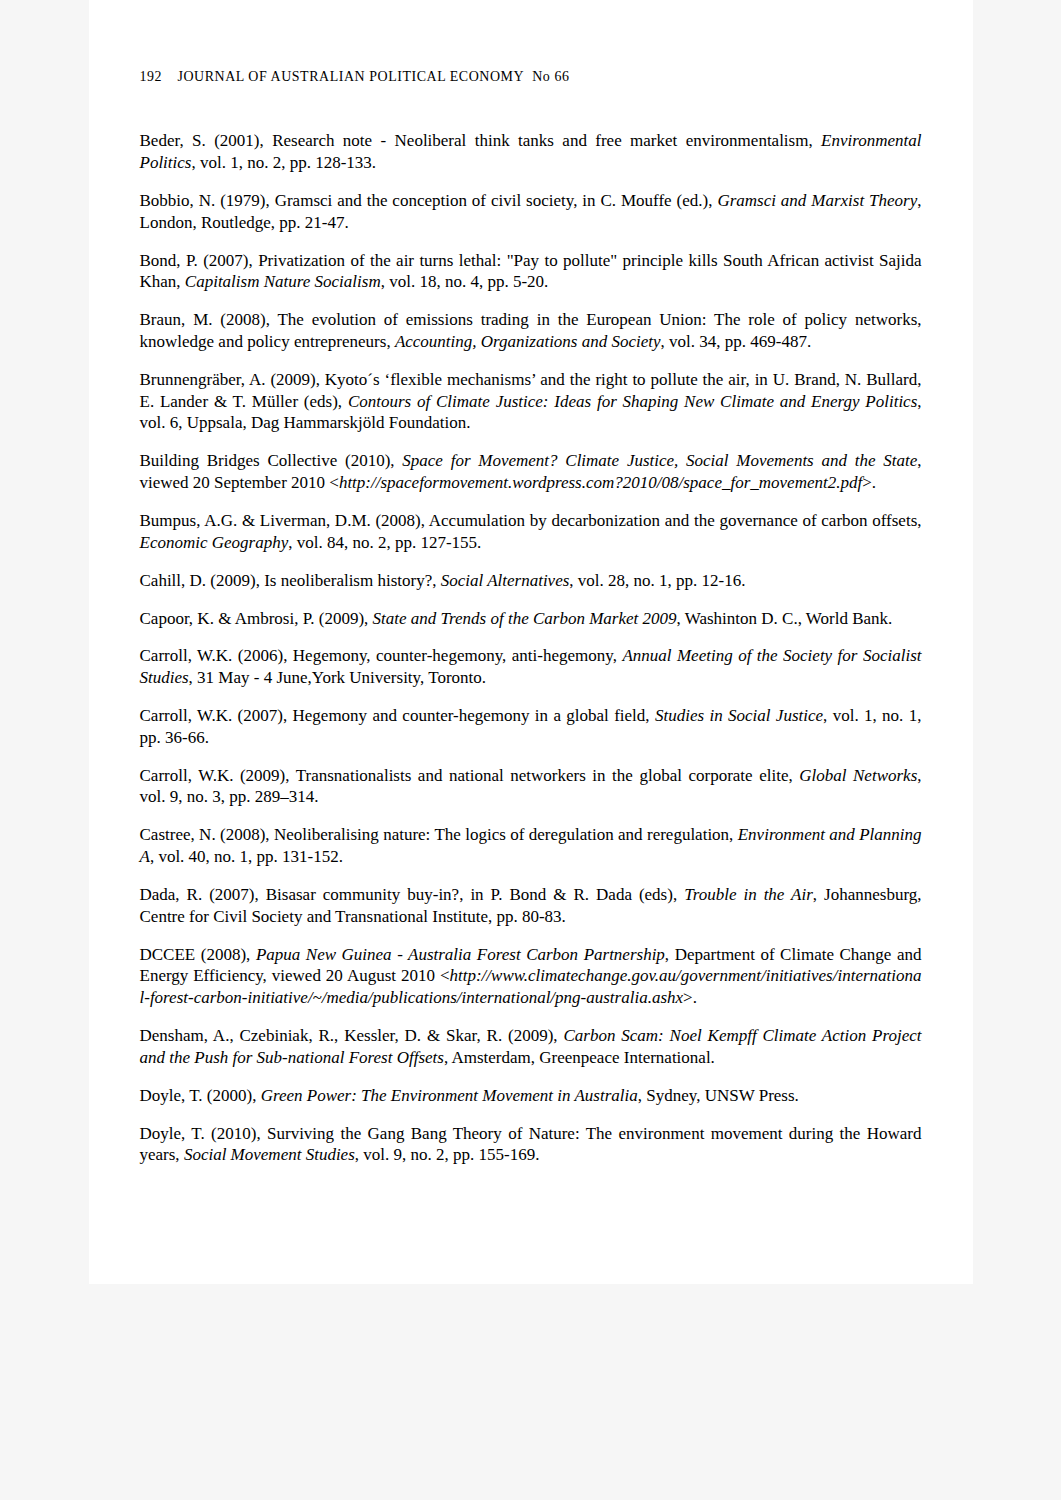192 JOURNAL OF AUSTRALIAN POLITICAL ECONOMY No 66
Beder, S. (2001), Research note - Neoliberal think tanks and free market environmentalism, Environmental Politics, vol. 1, no. 2, pp. 128-133.
Bobbio, N. (1979), Gramsci and the conception of civil society, in C. Mouffe (ed.), Gramsci and Marxist Theory, London, Routledge, pp. 21-47.
Bond, P. (2007), Privatization of the air turns lethal: "Pay to pollute" principle kills South African activist Sajida Khan, Capitalism Nature Socialism, vol. 18, no. 4, pp. 5-20.
Braun, M. (2008), The evolution of emissions trading in the European Union: The role of policy networks, knowledge and policy entrepreneurs, Accounting, Organizations and Society, vol. 34, pp. 469-487.
Brunnengräber, A. (2009), Kyoto´s ‘flexible mechanisms’ and the right to pollute the air, in U. Brand, N. Bullard, E. Lander & T. Müller (eds), Contours of Climate Justice: Ideas for Shaping New Climate and Energy Politics, vol. 6, Uppsala, Dag Hammarskjöld Foundation.
Building Bridges Collective (2010), Space for Movement? Climate Justice, Social Movements and the State, viewed 20 September 2010 <http://spaceformovement.wordpress.com?2010/08/space_for_movement2.pdf>.
Bumpus, A.G. & Liverman, D.M. (2008), Accumulation by decarbonization and the governance of carbon offsets, Economic Geography, vol. 84, no. 2, pp. 127-155.
Cahill, D. (2009), Is neoliberalism history?, Social Alternatives, vol. 28, no. 1, pp. 12-16.
Capoor, K. & Ambrosi, P. (2009), State and Trends of the Carbon Market 2009, Washinton D. C., World Bank.
Carroll, W.K. (2006), Hegemony, counter-hegemony, anti-hegemony, Annual Meeting of the Society for Socialist Studies, 31 May - 4 June,York University, Toronto.
Carroll, W.K. (2007), Hegemony and counter-hegemony in a global field, Studies in Social Justice, vol. 1, no. 1, pp. 36-66.
Carroll, W.K. (2009), Transnationalists and national networkers in the global corporate elite, Global Networks, vol. 9, no. 3, pp. 289–314.
Castree, N. (2008), Neoliberalising nature: The logics of deregulation and reregulation, Environment and Planning A, vol. 40, no. 1, pp. 131-152.
Dada, R. (2007), Bisasar community buy-in?, in P. Bond & R. Dada (eds), Trouble in the Air, Johannesburg, Centre for Civil Society and Transnational Institute, pp. 80-83.
DCCEE (2008), Papua New Guinea - Australia Forest Carbon Partnership, Department of Climate Change and Energy Efficiency, viewed 20 August 2010 <http://www.climatechange.gov.au/government/initiatives/international-forest-carbon-initiative/~/media/publications/international/png-australia.ashx>.
Densham, A., Czebiniak, R., Kessler, D. & Skar, R. (2009), Carbon Scam: Noel Kempff Climate Action Project and the Push for Sub-national Forest Offsets, Amsterdam, Greenpeace International.
Doyle, T. (2000), Green Power: The Environment Movement in Australia, Sydney, UNSW Press.
Doyle, T. (2010), Surviving the Gang Bang Theory of Nature: The environment movement during the Howard years, Social Movement Studies, vol. 9, no. 2, pp. 155-169.